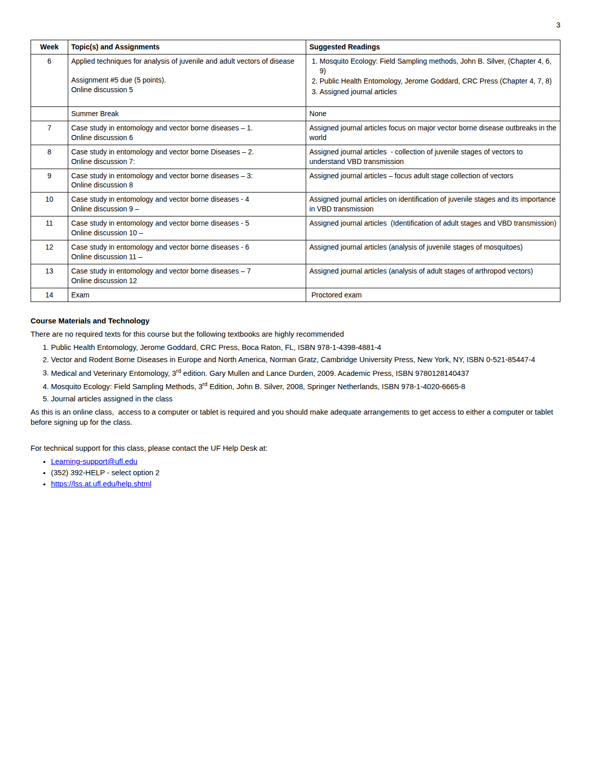3
| Week | Topic(s) and Assignments | Suggested Readings |
| --- | --- | --- |
| 6 | Applied techniques for analysis of juvenile and adult vectors of disease Assignment #5 due (5 points). Online discussion 5 | Mosquito Ecology: Field Sampling methods, John B. Silver, (Chapter 4, 6, 9) Public Health Entomology, Jerome Goddard, CRC Press (Chapter 4, 7, 8) Assigned journal articles |
| | Summer Break | None |
| 7 | Case study in entomology and vector borne diseases – 1. Online discussion 6 | Assigned journal articles focus on major vector borne disease outbreaks in the world |
| 8 | Case study in entomology and vector borne Diseases – 2. Online discussion 7: | Assigned journal articles - collection of juvenile stages of vectors to understand VBD transmission |
| 9 | Case study in entomology and vector borne diseases – 3: Online discussion 8 | Assigned journal articles – focus adult stage collection of vectors |
| 10 | Case study in entomology and vector borne diseases - 4 Online discussion 9 – | Assigned journal articles on identification of juvenile stages and its importance in VBD transmission |
| 11 | Case study in entomology and vector borne diseases - 5 Online discussion 10 – | Assigned journal articles (Identification of adult stages and VBD transmission) |
| 12 | Case study in entomology and vector borne diseases - 6 Online discussion 11 – | Assigned journal articles (analysis of juvenile stages of mosquitoes) |
| 13 | Case study in entomology and vector borne diseases – 7 Online discussion 12 | Assigned journal articles (analysis of adult stages of arthropod vectors) |
| 14 | Exam | Proctored exam |
Course Materials and Technology
There are no required texts for this course but the following textbooks are highly recommended
Public Health Entomology, Jerome Goddard, CRC Press, Boca Raton, FL, ISBN 978-1-4398-4881-4
Vector and Rodent Borne Diseases in Europe and North America, Norman Gratz, Cambridge University Press, New York, NY, ISBN 0-521-85447-4
Medical and Veterinary Entomology, 3rd edition. Gary Mullen and Lance Durden, 2009. Academic Press, ISBN 9780128140437
Mosquito Ecology: Field Sampling Methods, 3rd Edition, John B. Silver, 2008, Springer Netherlands, ISBN 978-1-4020-6665-8
Journal articles assigned in the class
As this is an online class, access to a computer or tablet is required and you should make adequate arrangements to get access to either a computer or tablet before signing up for the class.
For technical support for this class, please contact the UF Help Desk at:
Learning-support@ufl.edu
(352) 392-HELP - select option 2
https://lss.at.ufl.edu/help.shtml